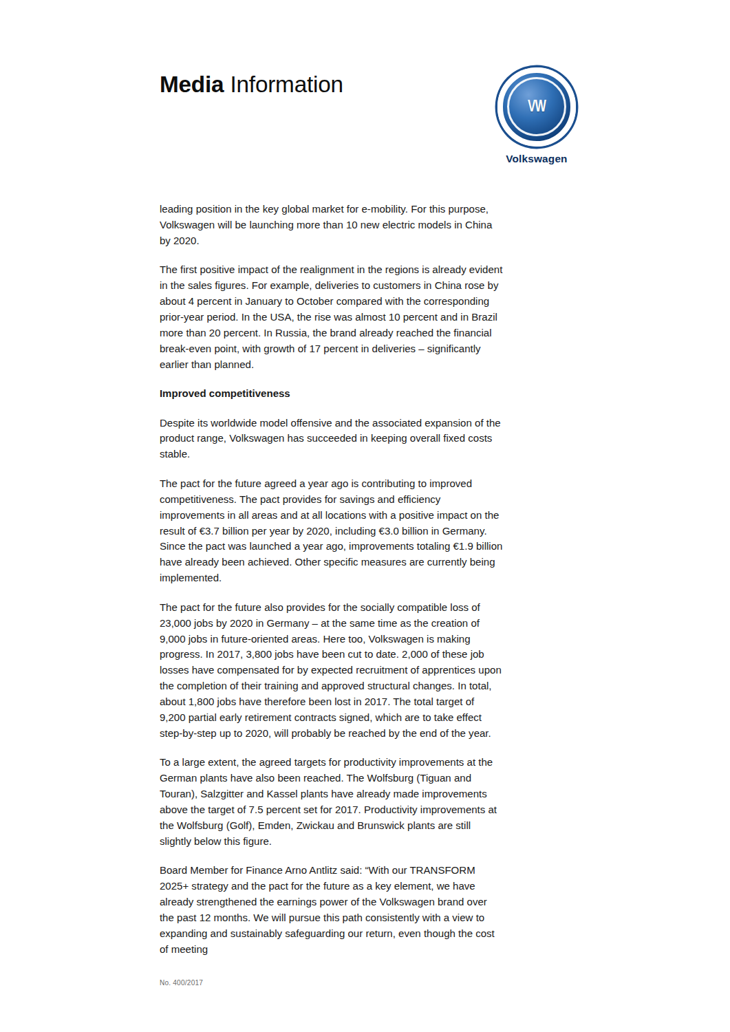Media Information
VW
Volkswagen
leading position in the key global market for e-mobility. For this purpose, Volkswagen will be launching more than 10 new electric models in China by 2020.
The first positive impact of the realignment in the regions is already evident in the sales figures. For example, deliveries to customers in China rose by about 4 percent in January to October compared with the corresponding prior-year period. In the USA, the rise was almost 10 percent and in Brazil more than 20 percent. In Russia, the brand already reached the financial break-even point, with growth of 17 percent in deliveries – significantly earlier than planned.
Improved competitiveness
Despite its worldwide model offensive and the associated expansion of the product range, Volkswagen has succeeded in keeping overall fixed costs stable.
The pact for the future agreed a year ago is contributing to improved competitiveness. The pact provides for savings and efficiency improvements in all areas and at all locations with a positive impact on the result of €3.7 billion per year by 2020, including €3.0 billion in Germany. Since the pact was launched a year ago, improvements totaling €1.9 billion have already been achieved. Other specific measures are currently being implemented.
The pact for the future also provides for the socially compatible loss of 23,000 jobs by 2020 in Germany – at the same time as the creation of 9,000 jobs in future-oriented areas. Here too, Volkswagen is making progress. In 2017, 3,800 jobs have been cut to date. 2,000 of these job losses have compensated for by expected recruitment of apprentices upon the completion of their training and approved structural changes. In total, about 1,800 jobs have therefore been lost in 2017. The total target of 9,200 partial early retirement contracts signed, which are to take effect step-by-step up to 2020, will probably be reached by the end of the year.
To a large extent, the agreed targets for productivity improvements at the German plants have also been reached. The Wolfsburg (Tiguan and Touran), Salzgitter and Kassel plants have already made improvements above the target of 7.5 percent set for 2017. Productivity improvements at the Wolfsburg (Golf), Emden, Zwickau and Brunswick plants are still slightly below this figure.
Board Member for Finance Arno Antlitz said: “With our TRANSFORM 2025+ strategy and the pact for the future as a key element, we have already strengthened the earnings power of the Volkswagen brand over the past 12 months. We will pursue this path consistently with a view to expanding and sustainably safeguarding our return, even though the cost of meeting
No. 400/2017